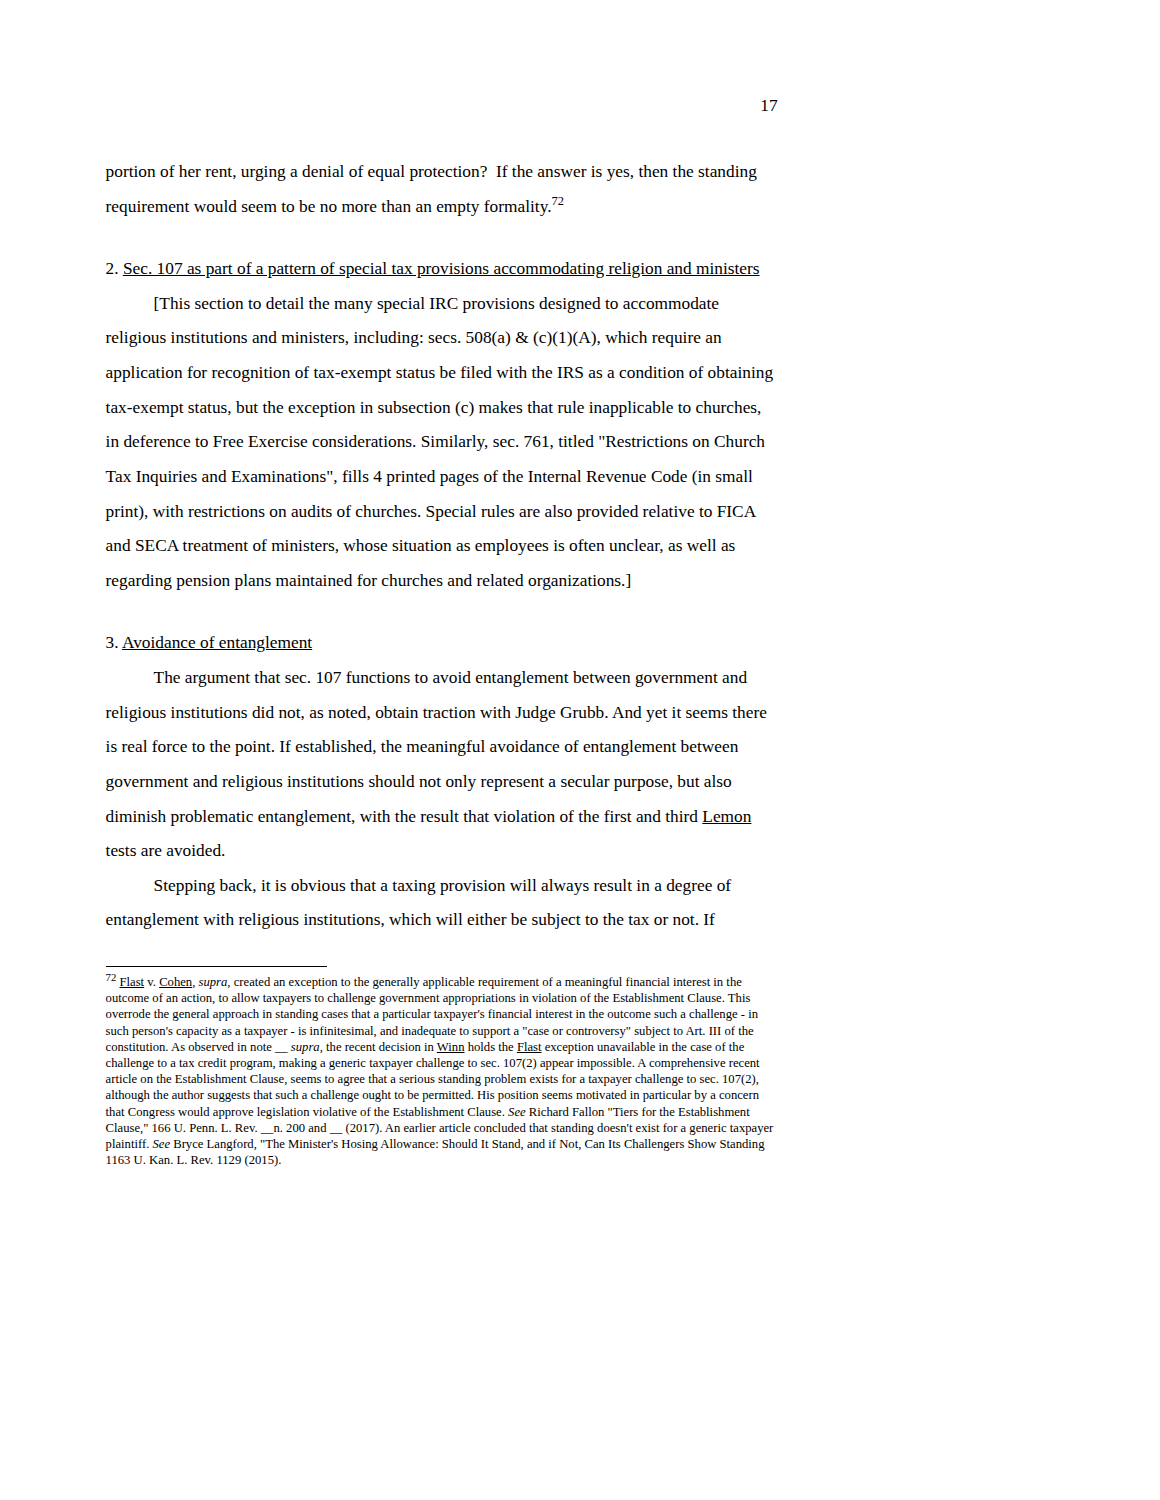17
portion of her rent, urging a denial of equal protection? If the answer is yes, then the standing requirement would seem to be no more than an empty formality.72
2. Sec. 107 as part of a pattern of special tax provisions accommodating religion and ministers
[This section to detail the many special IRC provisions designed to accommodate religious institutions and ministers, including: secs. 508(a) & (c)(1)(A), which require an application for recognition of tax-exempt status be filed with the IRS as a condition of obtaining tax-exempt status, but the exception in subsection (c) makes that rule inapplicable to churches, in deference to Free Exercise considerations. Similarly, sec. 761, titled "Restrictions on Church Tax Inquiries and Examinations", fills 4 printed pages of the Internal Revenue Code (in small print), with restrictions on audits of churches. Special rules are also provided relative to FICA and SECA treatment of ministers, whose situation as employees is often unclear, as well as regarding pension plans maintained for churches and related organizations.]
3. Avoidance of entanglement
The argument that sec. 107 functions to avoid entanglement between government and religious institutions did not, as noted, obtain traction with Judge Grubb. And yet it seems there is real force to the point. If established, the meaningful avoidance of entanglement between government and religious institutions should not only represent a secular purpose, but also diminish problematic entanglement, with the result that violation of the first and third Lemon tests are avoided.
Stepping back, it is obvious that a taxing provision will always result in a degree of entanglement with religious institutions, which will either be subject to the tax or not. If
72 Flast v. Cohen, supra, created an exception to the generally applicable requirement of a meaningful financial interest in the outcome of an action, to allow taxpayers to challenge government appropriations in violation of the Establishment Clause. This overrode the general approach in standing cases that a particular taxpayer's financial interest in the outcome such a challenge - in such person's capacity as a taxpayer - is infinitesimal, and inadequate to support a "case or controversy" subject to Art. III of the constitution. As observed in note __ supra, the recent decision in Winn holds the Flast exception unavailable in the case of the challenge to a tax credit program, making a generic taxpayer challenge to sec. 107(2) appear impossible. A comprehensive recent article on the Establishment Clause, seems to agree that a serious standing problem exists for a taxpayer challenge to sec. 107(2), although the author suggests that such a challenge ought to be permitted. His position seems motivated in particular by a concern that Congress would approve legislation violative of the Establishment Clause. See Richard Fallon "Tiers for the Establishment Clause," 166 U. Penn. L. Rev. __n. 200 and __ (2017). An earlier article concluded that standing doesn't exist for a generic taxpayer plaintiff. See Bryce Langford, "The Minister's Hosing Allowance: Should It Stand, and if Not, Can Its Challengers Show Standing 1163 U. Kan. L. Rev. 1129 (2015).